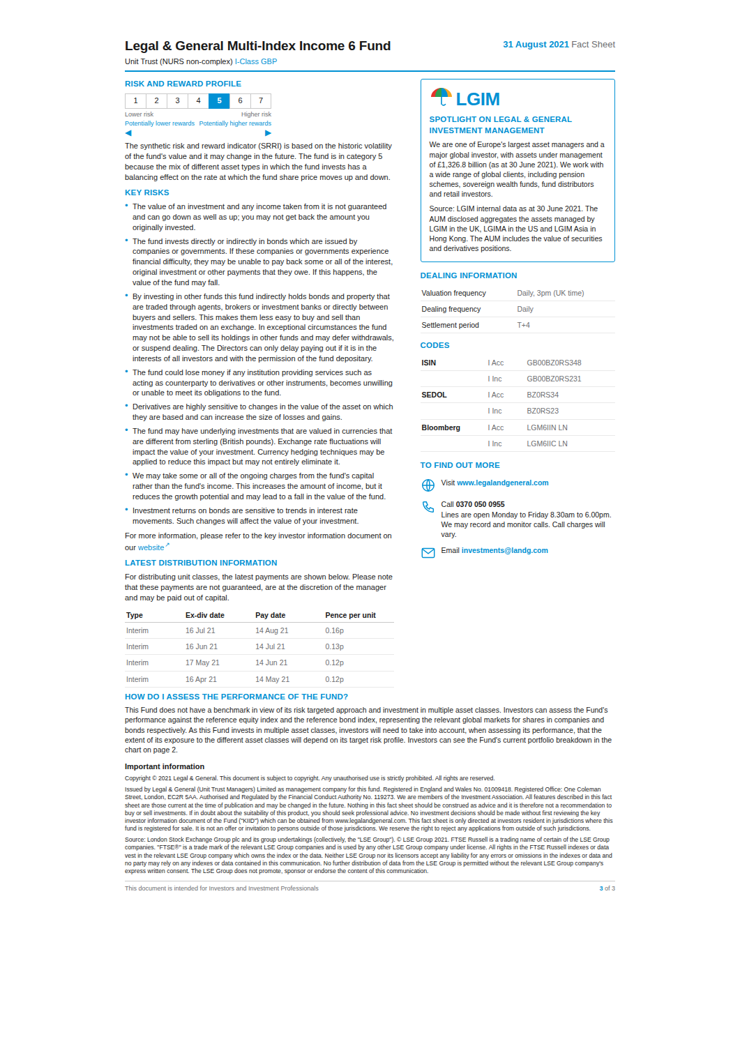Legal & General Multi-Index Income 6 Fund
Unit Trust (NURS non-complex) I-Class GBP
31 August 2021 Fact Sheet
Risk and reward profile
1
2
3
4
5
6
7
Lower risk Higher risk
Potentially lower rewards Potentially higher rewards
◀▶
The synthetic risk and reward indicator (SRRI) is based on the historic volatility of the fund's value and it may change in the future. The fund is in category 5 because the mix of different asset types in which the fund invests has a balancing effect on the rate at which the fund share price moves up and down.
Key risks
The value of an investment and any income taken from it is not guaranteed and can go down as well as up; you may not get back the amount you originally invested.
The fund invests directly or indirectly in bonds which are issued by companies or governments. If these companies or governments experience financial difficulty, they may be unable to pay back some or all of the interest, original investment or other payments that they owe. If this happens, the value of the fund may fall.
By investing in other funds this fund indirectly holds bonds and property that are traded through agents, brokers or investment banks or directly between buyers and sellers. This makes them less easy to buy and sell than investments traded on an exchange. In exceptional circumstances the fund may not be able to sell its holdings in other funds and may defer withdrawals, or suspend dealing. The Directors can only delay paying out if it is in the interests of all investors and with the permission of the fund depositary.
The fund could lose money if any institution providing services such as acting as counterparty to derivatives or other instruments, becomes unwilling or unable to meet its obligations to the fund.
Derivatives are highly sensitive to changes in the value of the asset on which they are based and can increase the size of losses and gains.
The fund may have underlying investments that are valued in currencies that are different from sterling (British pounds). Exchange rate fluctuations will impact the value of your investment. Currency hedging techniques may be applied to reduce this impact but may not entirely eliminate it.
We may take some or all of the ongoing charges from the fund's capital rather than the fund's income. This increases the amount of income, but it reduces the growth potential and may lead to a fall in the value of the fund.
Investment returns on bonds are sensitive to trends in interest rate movements. Such changes will affect the value of your investment.
For more information, please refer to the key investor information document on our website
Latest distribution information
For distributing unit classes, the latest payments are shown below. Please note that these payments are not guaranteed, are at the discretion of the manager and may be paid out of capital.
| Type | Ex-div date | Pay date | Pence per unit |
| --- | --- | --- | --- |
| Interim | 16 Jul 21 | 14 Aug 21 | 0.16p |
| Interim | 16 Jun 21 | 14 Jul 21 | 0.13p |
| Interim | 17 May 21 | 14 Jun 21 | 0.12p |
| Interim | 16 Apr 21 | 14 May 21 | 0.12p |
LGIM
Spotlight on Legal & General Investment Management
We are one of Europe's largest asset managers and a major global investor, with assets under management of £1,326.8 billion (as at 30 June 2021). We work with a wide range of global clients, including pension schemes, sovereign wealth funds, fund distributors and retail investors.
Source: LGIM internal data as at 30 June 2021. The AUM disclosed aggregates the assets managed by LGIM in the UK, LGIMA in the US and LGIM Asia in Hong Kong. The AUM includes the value of securities and derivatives positions.
Dealing information
| Valuation frequency | Daily, 3pm (UK time) |
| Dealing frequency | Daily |
| Settlement period | T+4 |
Codes
| ISIN | I Acc | GB00BZ0RS348 |
| | I Inc | GB00BZ0RS231 |
| SEDOL | I Acc | BZ0RS34 |
| | I Inc | BZ0RS23 |
| Bloomberg | I Acc | LGM6IIN LN |
| | I Inc | LGM6IIC LN |
To find out more
Visit www.legalandgeneral.com
Call 0370 050 0955
Lines are open Monday to Friday 8.30am to 6.00pm. We may record and monitor calls. Call charges will vary.
Email investments@landg.com
How do I assess the performance of the fund?
This Fund does not have a benchmark in view of its risk targeted approach and investment in multiple asset classes. Investors can assess the Fund's performance against the reference equity index and the reference bond index, representing the relevant global markets for shares in companies and bonds respectively. As this Fund invests in multiple asset classes, investors will need to take into account, when assessing its performance, that the extent of its exposure to the different asset classes will depend on its target risk profile. Investors can see the Fund's current portfolio breakdown in the chart on page 2.
Important information
Copyright © 2021 Legal & General. This document is subject to copyright. Any unauthorised use is strictly prohibited. All rights are reserved.
Issued by Legal & General (Unit Trust Managers) Limited as management company for this fund. Registered in England and Wales No. 01009418. Registered Office: One Coleman Street, London, EC2R 5AA. Authorised and Regulated by the Financial Conduct Authority No. 119273. We are members of the Investment Association. All features described in this fact sheet are those current at the time of publication and may be changed in the future. Nothing in this fact sheet should be construed as advice and it is therefore not a recommendation to buy or sell investments. If in doubt about the suitability of this product, you should seek professional advice. No investment decisions should be made without first reviewing the key investor information document of the Fund ("KIID") which can be obtained from www.legalandgeneral.com. This fact sheet is only directed at investors resident in jurisdictions where this fund is registered for sale. It is not an offer or invitation to persons outside of those jurisdictions. We reserve the right to reject any applications from outside of such jurisdictions.
Source: London Stock Exchange Group plc and its group undertakings (collectively, the "LSE Group"). © LSE Group 2021. FTSE Russell is a trading name of certain of the LSE Group companies. "FTSE®" is a trade mark of the relevant LSE Group companies and is used by any other LSE Group company under license. All rights in the FTSE Russell indexes or data vest in the relevant LSE Group company which owns the index or the data. Neither LSE Group nor its licensors accept any liability for any errors or omissions in the indexes or data and no party may rely on any indexes or data contained in this communication. No further distribution of data from the LSE Group is permitted without the relevant LSE Group company's express written consent. The LSE Group does not promote, sponsor or endorse the content of this communication.
This document is intended for Investors and Investment Professionals
3 of 3